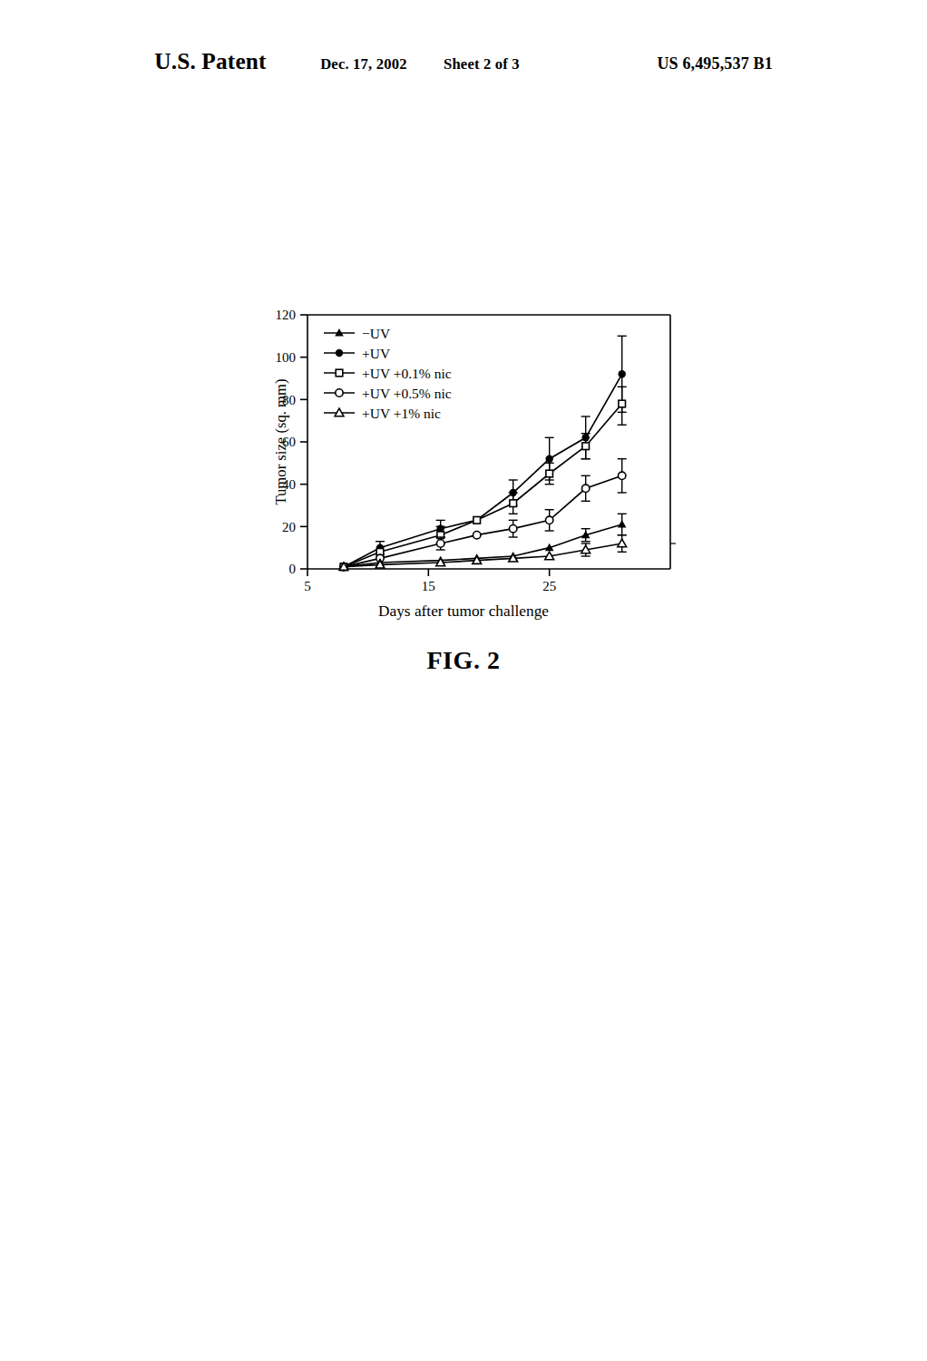U.S. Patent Dec. 17, 2002 Sheet 2 of 3 US 6,495,537 B1
Tumor size (sq. mm)
0 20 40 60 80 100 120 5 15 25 −UV +UV +UV +0.1% nic +UV +0.5% nic +UV +1% nic
Days after tumor challenge
FIG. 2